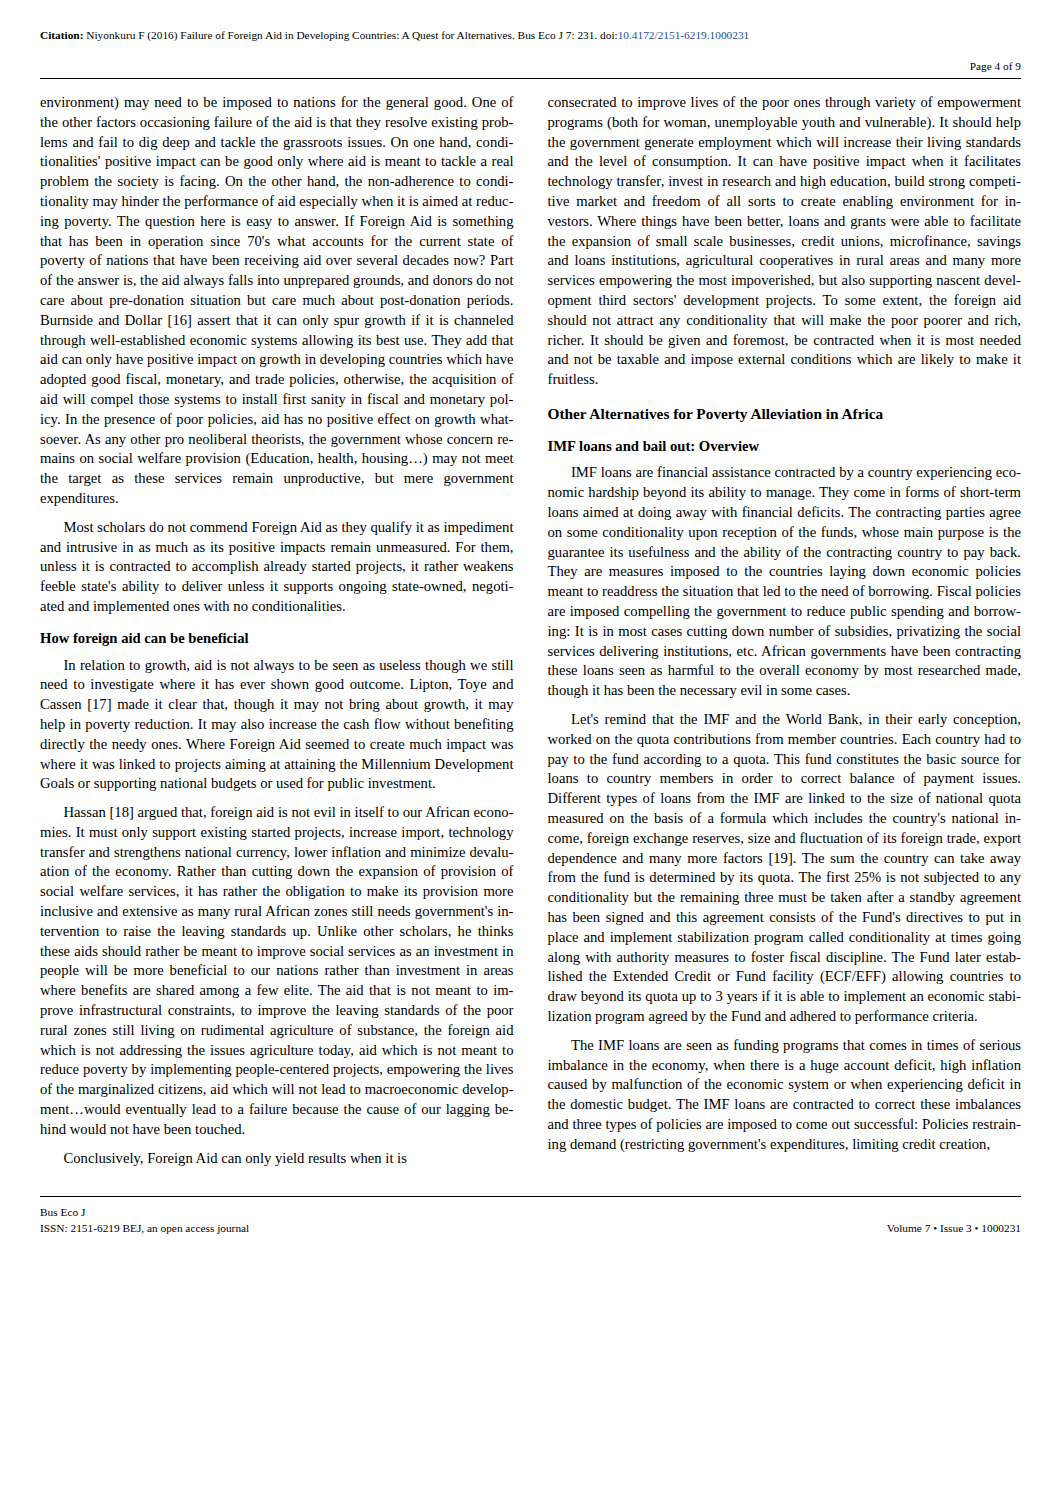Citation: Niyonkuru F (2016) Failure of Foreign Aid in Developing Countries: A Quest for Alternatives. Bus Eco J 7: 231. doi:10.4172/2151-6219.1000231
Page 4 of 9
environment) may need to be imposed to nations for the general good. One of the other factors occasioning failure of the aid is that they resolve existing problems and fail to dig deep and tackle the grassroots issues. On one hand, conditionalities' positive impact can be good only where aid is meant to tackle a real problem the society is facing. On the other hand, the non-adherence to conditionality may hinder the performance of aid especially when it is aimed at reducing poverty. The question here is easy to answer. If Foreign Aid is something that has been in operation since 70's what accounts for the current state of poverty of nations that have been receiving aid over several decades now? Part of the answer is, the aid always falls into unprepared grounds, and donors do not care about pre-donation situation but care much about post-donation periods. Burnside and Dollar [16] assert that it can only spur growth if it is channeled through well-established economic systems allowing its best use. They add that aid can only have positive impact on growth in developing countries which have adopted good fiscal, monetary, and trade policies, otherwise, the acquisition of aid will compel those systems to install first sanity in fiscal and monetary policy. In the presence of poor policies, aid has no positive effect on growth whatsoever. As any other pro neoliberal theorists, the government whose concern remains on social welfare provision (Education, health, housing…) may not meet the target as these services remain unproductive, but mere government expenditures.
Most scholars do not commend Foreign Aid as they qualify it as impediment and intrusive in as much as its positive impacts remain unmeasured. For them, unless it is contracted to accomplish already started projects, it rather weakens feeble state's ability to deliver unless it supports ongoing state-owned, negotiated and implemented ones with no conditionalities.
How foreign aid can be beneficial
In relation to growth, aid is not always to be seen as useless though we still need to investigate where it has ever shown good outcome. Lipton, Toye and Cassen [17] made it clear that, though it may not bring about growth, it may help in poverty reduction. It may also increase the cash flow without benefiting directly the needy ones. Where Foreign Aid seemed to create much impact was where it was linked to projects aiming at attaining the Millennium Development Goals or supporting national budgets or used for public investment.
Hassan [18] argued that, foreign aid is not evil in itself to our African economies. It must only support existing started projects, increase import, technology transfer and strengthens national currency, lower inflation and minimize devaluation of the economy. Rather than cutting down the expansion of provision of social welfare services, it has rather the obligation to make its provision more inclusive and extensive as many rural African zones still needs government's intervention to raise the leaving standards up. Unlike other scholars, he thinks these aids should rather be meant to improve social services as an investment in people will be more beneficial to our nations rather than investment in areas where benefits are shared among a few elite. The aid that is not meant to improve infrastructural constraints, to improve the leaving standards of the poor rural zones still living on rudimental agriculture of substance, the foreign aid which is not addressing the issues agriculture today, aid which is not meant to reduce poverty by implementing people-centered projects, empowering the lives of the marginalized citizens, aid which will not lead to macroeconomic development…would eventually lead to a failure because the cause of our lagging behind would not have been touched.
Conclusively, Foreign Aid can only yield results when it is
consecrated to improve lives of the poor ones through variety of empowerment programs (both for woman, unemployable youth and vulnerable). It should help the government generate employment which will increase their living standards and the level of consumption. It can have positive impact when it facilitates technology transfer, invest in research and high education, build strong competitive market and freedom of all sorts to create enabling environment for investors. Where things have been better, loans and grants were able to facilitate the expansion of small scale businesses, credit unions, microfinance, savings and loans institutions, agricultural cooperatives in rural areas and many more services empowering the most impoverished, but also supporting nascent development third sectors' development projects. To some extent, the foreign aid should not attract any conditionality that will make the poor poorer and rich, richer. It should be given and foremost, be contracted when it is most needed and not be taxable and impose external conditions which are likely to make it fruitless.
Other Alternatives for Poverty Alleviation in Africa
IMF loans and bail out: Overview
IMF loans are financial assistance contracted by a country experiencing economic hardship beyond its ability to manage. They come in forms of short-term loans aimed at doing away with financial deficits. The contracting parties agree on some conditionality upon reception of the funds, whose main purpose is the guarantee its usefulness and the ability of the contracting country to pay back. They are measures imposed to the countries laying down economic policies meant to readdress the situation that led to the need of borrowing. Fiscal policies are imposed compelling the government to reduce public spending and borrowing: It is in most cases cutting down number of subsidies, privatizing the social services delivering institutions, etc. African governments have been contracting these loans seen as harmful to the overall economy by most researched made, though it has been the necessary evil in some cases.
Let's remind that the IMF and the World Bank, in their early conception, worked on the quota contributions from member countries. Each country had to pay to the fund according to a quota. This fund constitutes the basic source for loans to country members in order to correct balance of payment issues. Different types of loans from the IMF are linked to the size of national quota measured on the basis of a formula which includes the country's national income, foreign exchange reserves, size and fluctuation of its foreign trade, export dependence and many more factors [19]. The sum the country can take away from the fund is determined by its quota. The first 25% is not subjected to any conditionality but the remaining three must be taken after a standby agreement has been signed and this agreement consists of the Fund's directives to put in place and implement stabilization program called conditionality at times going along with authority measures to foster fiscal discipline. The Fund later established the Extended Credit or Fund facility (ECF/EFF) allowing countries to draw beyond its quota up to 3 years if it is able to implement an economic stabilization program agreed by the Fund and adhered to performance criteria.
The IMF loans are seen as funding programs that comes in times of serious imbalance in the economy, when there is a huge account deficit, high inflation caused by malfunction of the economic system or when experiencing deficit in the domestic budget. The IMF loans are contracted to correct these imbalances and three types of policies are imposed to come out successful: Policies restraining demand (restricting government's expenditures, limiting credit creation,
Bus Eco J
ISSN: 2151-6219 BEJ, an open access journal
Volume 7 • Issue 3 • 1000231